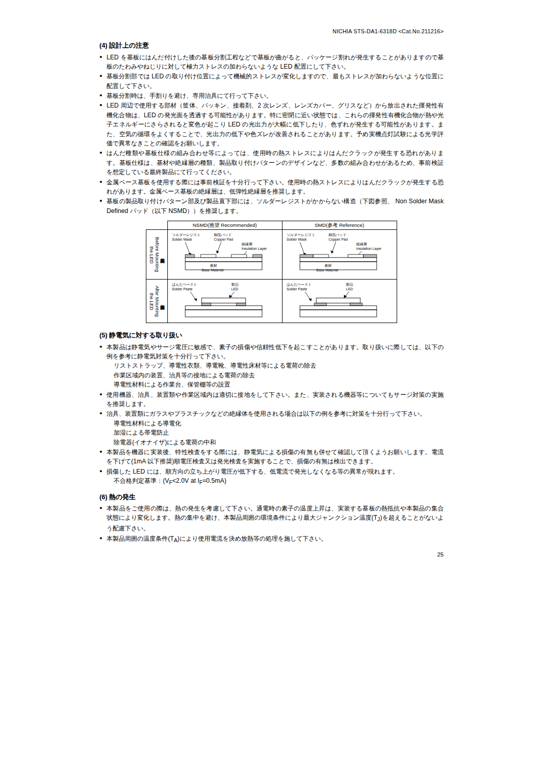NICHIA STS-DA1-6318D <Cat.No.211216>
(4) 設計上の注意
LED を基板にはんだ付けした後の基板分割工程などで基板が曲がると、パッケージ割れが発生することがありますので基板のたわみやねじりに対して極力ストレスの加わらないような LED 配置にして下さい。
基板分割部では LED の取り付け位置によって機械的ストレスが変化しますので、最もストレスが加わらないような位置に配置して下さい。
基板分割時は、手割りを避け、専用治具にて行って下さい。
LED 周辺で使用する部材（筐体、パッキン、接着剤、2 次レンズ、レンズカバー、グリスなど）から放出された揮発性有機化合物は、LED の発光面を透過する可能性があります。特に密閉に近い状態では、これらの揮発性有機化合物が熱や光子エネルギーにさらされると変色が起こり LED の光出力が大幅に低下したり、色ずれが発生する可能性があります。また、空気の循環をよくすることで、光出力の低下や色ズレが改善されることがあります。予め実機点灯試験による光学評価で異常なきことの確認をお願いします。
はんだ種類や基板仕様の組み合わせ等によっては、使用時の熱ストレスによりはんだクラックが発生する恐れがあります。基板仕様は、基材や絶縁層の種類、製品取り付けパターンのデザインなど、多数の組み合わせがあるため、事前検証を想定している最終製品にて行ってください。
金属ベース基板を使用する際には事前検証を十分行って下さい。使用時の熱ストレスによりはんだクラックが発生する恐れがあります。金属ベース基板の絶縁層は、低弾性絶縁層を推奨します。
基板の製品取り付けパターン部及び製品直下部には、ソルダーレジストがかからない構造（下図参照、 Non Solder Mask Defined パッド（以下 NSMD））を推奨します。
| | NSMD(推奨 Recommended) | SMD(参考 Reference) |
| 製品実装前 Before Mounting the LED | ソルダーレジスト Solder Mask 銅箔パッド Copper Pad 絶縁層 Insulation Layer 基材 Base Material | ソルダーレジスト Solder Mask 銅箔パッド Copper Pad 絶縁層 Insulation Layer 基材 Base Material |
| 製品実装後 After Mounting the LED | はんだペースト Solder Paste 製品 LED | はんだペースト Solder Paste 製品 LED |
(5) 静電気に対する取り扱い
本製品は静電気やサージ電圧に敏感で、素子の損傷や信頼性低下を起こすことがあります。取り扱いに際しては、以下の例を参考に静電気対策を十分行って下さい。
リストストラップ、導電性衣類、導電靴、導電性床材等による電荷の除去
作業区域内の装置、治具等の接地による電荷の除去
導電性材料による作業台、保管棚等の設置
使用機器、治具、装置類や作業区域内は適切に接地をして下さい。また、実装される機器等についてもサージ対策の実施を推奨します。
治具、装置類にガラスやプラスチックなどの絶縁体を使用される場合は以下の例を参考に対策を十分行って下さい。
導電性材料による導電化
加湿による帯電防止
除電器(イオナイザ)による電荷の中和
本製品を機器に実装後、特性検査をする際には、静電気による損傷の有無も併せて確認して頂くようお願いします。電流を下げて(1mA 以下推奨)順電圧検査又は発光検査を実施することで、損傷の有無は検出できます。
損傷した LED には、順方向の立ち上がり電圧が低下する、低電流で発光しなくなる等の異常が現れます。
不合格判定基準：(VF<2.0V at IF=0.5mA)
(6) 熱の発生
本製品をご使用の際は、熱の発生を考慮して下さい。通電時の素子の温度上昇は、実装する基板の熱抵抗や本製品の集合状態により変化します。熱の集中を避け、本製品周囲の環境条件により最大ジャンクション温度(TJ)を超えることがないよう配慮下さい。
本製品周囲の温度条件(TA)により使用電流を決め放熱等の処理を施して下さい。
25